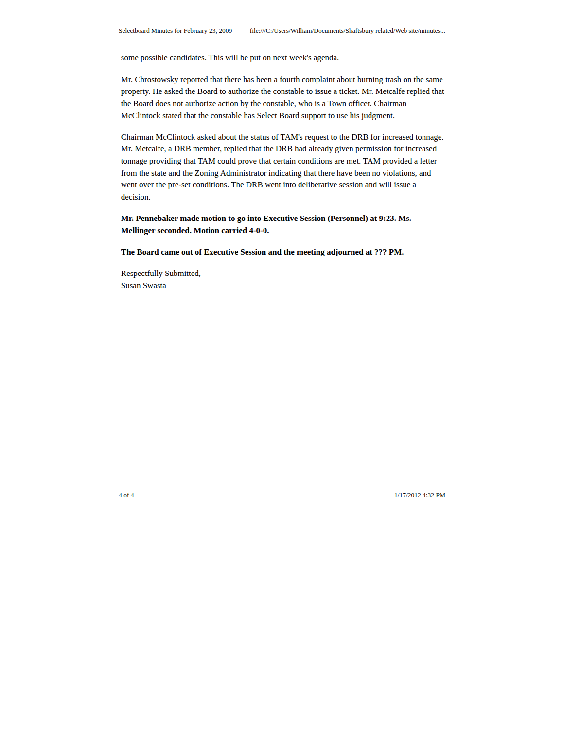Selectboard Minutes for February 23, 2009 file:///C:/Users/William/Documents/Shaftsbury related/Web site/minutes...
some possible candidates. This will be put on next week's agenda.
Mr. Chrostowsky reported that there has been a fourth complaint about burning trash on the same property. He asked the Board to authorize the constable to issue a ticket. Mr. Metcalfe replied that the Board does not authorize action by the constable, who is a Town officer. Chairman McClintock stated that the constable has Select Board support to use his judgment.
Chairman McClintock asked about the status of TAM's request to the DRB for increased tonnage. Mr. Metcalfe, a DRB member, replied that the DRB had already given permission for increased tonnage providing that TAM could prove that certain conditions are met. TAM provided a letter from the state and the Zoning Administrator indicating that there have been no violations, and went over the pre-set conditions. The DRB went into deliberative session and will issue a decision.
Mr. Pennebaker made motion to go into Executive Session (Personnel) at 9:23. Ms. Mellinger seconded. Motion carried 4-0-0.
The Board came out of Executive Session and the meeting adjourned at ??? PM.
Respectfully Submitted, Susan Swasta
4 of 4 1/17/2012 4:32 PM